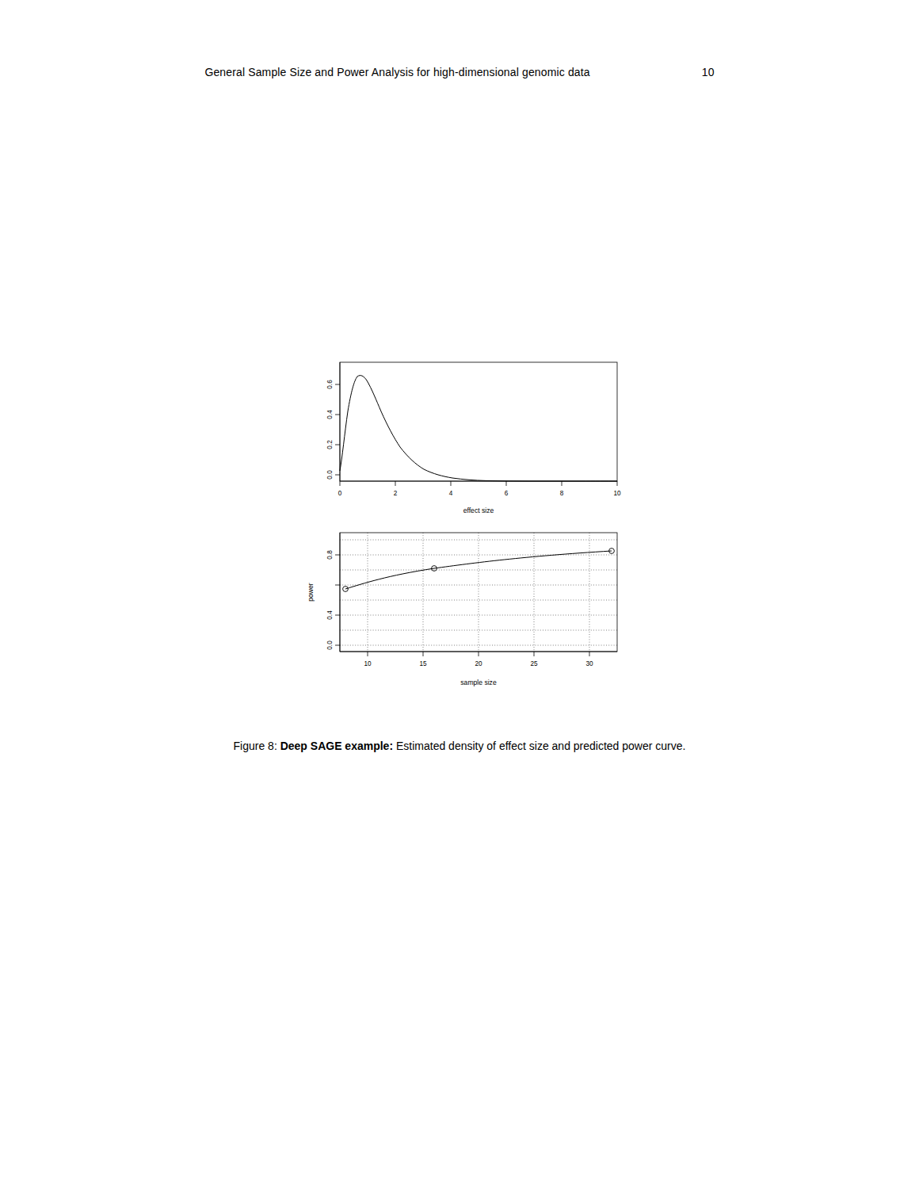General Sample Size and Power Analysis for high-dimensional genomic data 10
0.0 0.2 0.4 0.6 0 2 4 6 8 10 effect size 0.0 0.4 0.8 power 10 15 20 25 30 sample size
Figure 8: Deep SAGE example: Estimated density of effect size and predicted power curve.